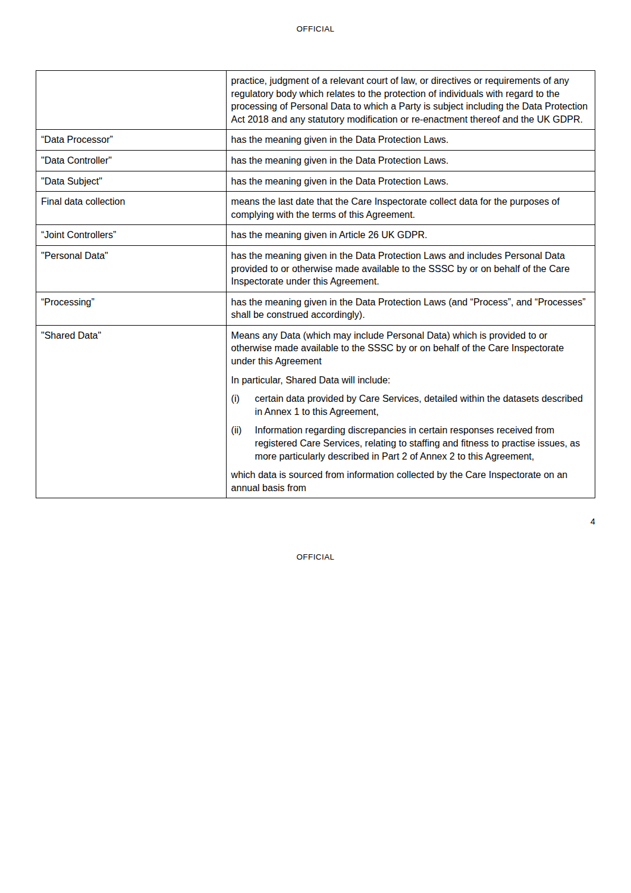OFFICIAL
| | practice, judgment of a relevant court of law, or directives or requirements of any regulatory body which relates to the protection of individuals with regard to the processing of Personal Data to which a Party is subject including the Data Protection Act 2018 and any statutory modification or re-enactment thereof and the UK GDPR. |
| “Data Processor” | has the meaning given in the Data Protection Laws. |
| "Data Controller" | has the meaning given in the Data Protection Laws. |
| "Data Subject" | has the meaning given in the Data Protection Laws. |
| Final data collection | means the last date that the Care Inspectorate collect data for the purposes of complying with the terms of this Agreement. |
| “Joint Controllers” | has the meaning given in Article 26 UK GDPR. |
| "Personal Data" | has the meaning given in the Data Protection Laws and includes Personal Data provided to or otherwise made available to the SSSC by or on behalf of the Care Inspectorate under this Agreement. |
| “Processing” | has the meaning given in the Data Protection Laws (and “Process”, and “Processes” shall be construed accordingly). |
| "Shared Data" | Means any Data (which may include Personal Data) which is provided to or otherwise made available to the SSSC by or on behalf of the Care Inspectorate under this Agreement In particular, Shared Data will include: (i) certain data provided by Care Services, detailed within the datasets described in Annex 1 to this Agreement, (ii) Information regarding discrepancies in certain responses received from registered Care Services, relating to staffing and fitness to practise issues, as more particularly described in Part 2 of Annex 2 to this Agreement, which data is sourced from information collected by the Care Inspectorate on an annual basis from |
4
OFFICIAL